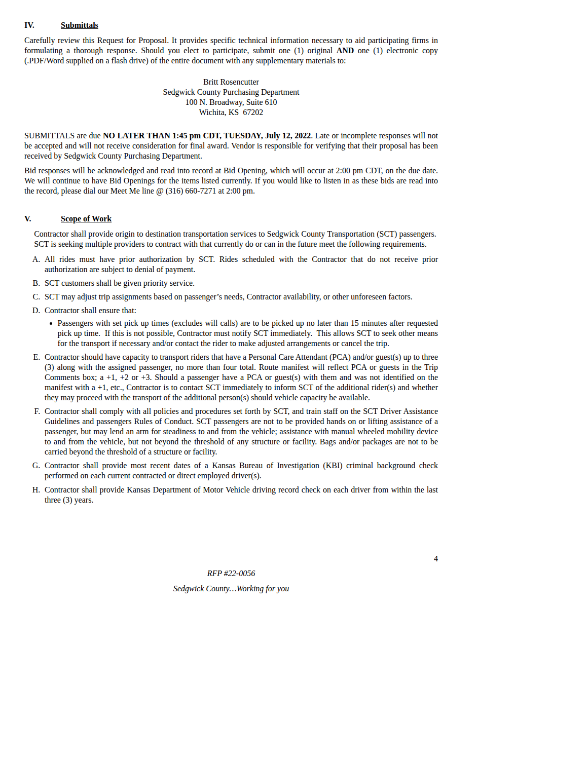IV. Submittals
Carefully review this Request for Proposal. It provides specific technical information necessary to aid participating firms in formulating a thorough response. Should you elect to participate, submit one (1) original AND one (1) electronic copy (.PDF/Word supplied on a flash drive) of the entire document with any supplementary materials to:
Britt Rosencutter
Sedgwick County Purchasing Department
100 N. Broadway, Suite 610
Wichita, KS 67202
SUBMITTALS are due NO LATER THAN 1:45 pm CDT, TUESDAY, July 12, 2022. Late or incomplete responses will not be accepted and will not receive consideration for final award. Vendor is responsible for verifying that their proposal has been received by Sedgwick County Purchasing Department.
Bid responses will be acknowledged and read into record at Bid Opening, which will occur at 2:00 pm CDT, on the due date. We will continue to have Bid Openings for the items listed currently. If you would like to listen in as these bids are read into the record, please dial our Meet Me line @ (316) 660-7271 at 2:00 pm.
V. Scope of Work
Contractor shall provide origin to destination transportation services to Sedgwick County Transportation (SCT) passengers. SCT is seeking multiple providers to contract with that currently do or can in the future meet the following requirements.
All rides must have prior authorization by SCT. Rides scheduled with the Contractor that do not receive prior authorization are subject to denial of payment.
SCT customers shall be given priority service.
SCT may adjust trip assignments based on passenger’s needs, Contractor availability, or other unforeseen factors.
Contractor shall ensure that:
Passengers with set pick up times (excludes will calls) are to be picked up no later than 15 minutes after requested pick up time. If this is not possible, Contractor must notify SCT immediately. This allows SCT to seek other means for the transport if necessary and/or contact the rider to make adjusted arrangements or cancel the trip.
Contractor should have capacity to transport riders that have a Personal Care Attendant (PCA) and/or guest(s) up to three (3) along with the assigned passenger, no more than four total. Route manifest will reflect PCA or guests in the Trip Comments box; a +1, +2 or +3. Should a passenger have a PCA or guest(s) with them and was not identified on the manifest with a +1, etc., Contractor is to contact SCT immediately to inform SCT of the additional rider(s) and whether they may proceed with the transport of the additional person(s) should vehicle capacity be available.
Contractor shall comply with all policies and procedures set forth by SCT, and train staff on the SCT Driver Assistance Guidelines and passengers Rules of Conduct. SCT passengers are not to be provided hands on or lifting assistance of a passenger, but may lend an arm for steadiness to and from the vehicle; assistance with manual wheeled mobility device to and from the vehicle, but not beyond the threshold of any structure or facility. Bags and/or packages are not to be carried beyond the threshold of a structure or facility.
Contractor shall provide most recent dates of a Kansas Bureau of Investigation (KBI) criminal background check performed on each current contracted or direct employed driver(s).
Contractor shall provide Kansas Department of Motor Vehicle driving record check on each driver from within the last three (3) years.
4
RFP #22-0056
Sedgwick County…Working for you